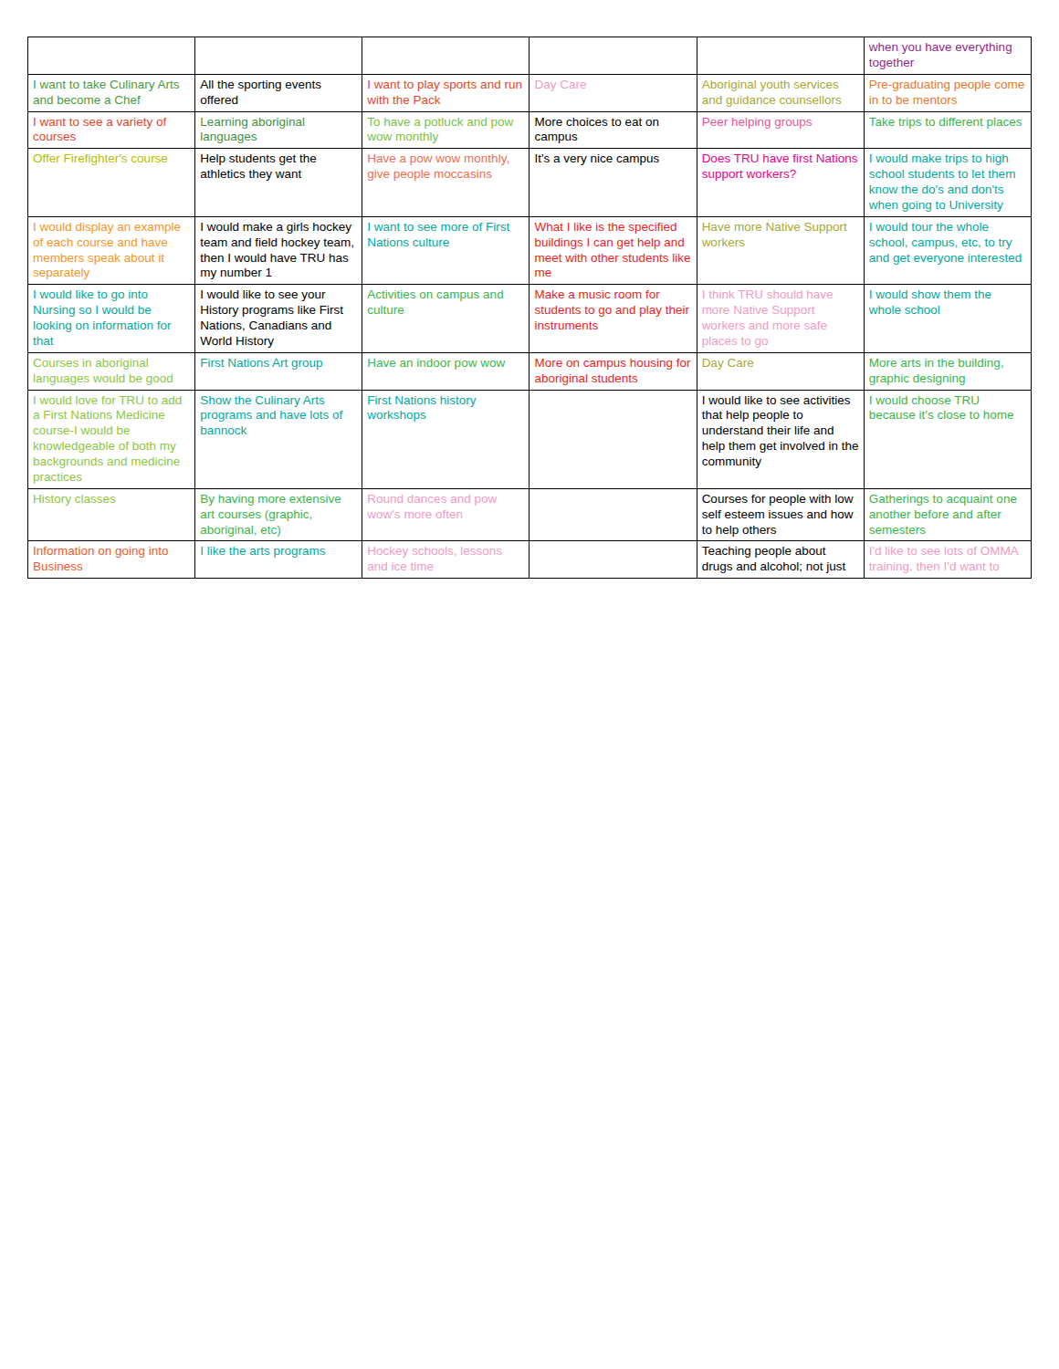| | | | | | when you have everything together |
| I want to take Culinary Arts and become a Chef | All the sporting events offered | I want to play sports and run with the Pack | Day Care | Aboriginal youth services and guidance counsellors | Pre-graduating people come in to be mentors |
| I want to see a variety of courses | Learning aboriginal languages | To have a potluck and pow wow monthly | More choices to eat on campus | Peer helping groups | Take trips to different places |
| Offer Firefighter's course | Help students get the athletics they want | Have a pow wow monthly, give people moccasins | It's a very nice campus | Does TRU have first Nations support workers? | I would make trips to high school students to let them know the do's and don'ts when going to University |
| I would display an example of each course and have members speak about it separately | I would make a girls hockey team and field hockey team, then I would have TRU has my number 1 | I want to see more of First Nations culture | What I like is the specified buildings I can get help and meet with other students like me | Have more Native Support workers | I would tour the whole school, campus, etc, to try and get everyone interested |
| I would like to go into Nursing so I would be looking on information for that | I would like to see your History programs like First Nations, Canadians and World History | Activities on campus and culture | Make a music room for students to go and play their instruments | I think TRU should have more Native Support workers and more safe places to go | I would show them the whole school |
| Courses in aboriginal languages would be good | First Nations Art group | Have an indoor pow wow | More on campus housing for aboriginal students | Day Care | More arts in the building, graphic designing |
| I would love for TRU to add a First Nations Medicine course-I would be knowledgeable of both my backgrounds and medicine practices | Show the Culinary Arts programs and have lots of bannock | First Nations history workshops | | I would like to see activities that help people to understand their life and help them get involved in the community | I would choose TRU because it's close to home |
| History classes | By having more extensive art courses (graphic, aboriginal, etc) | Round dances and pow wow's more often | | Courses for people with low self esteem issues and how to help others | Gatherings to acquaint one another before and after semesters |
| Information on going into Business | I like the arts programs | Hockey schools, lessons and ice time | | Teaching people about drugs and alcohol; not just | I'd like to see lots of OMMA training, then I'd want to |